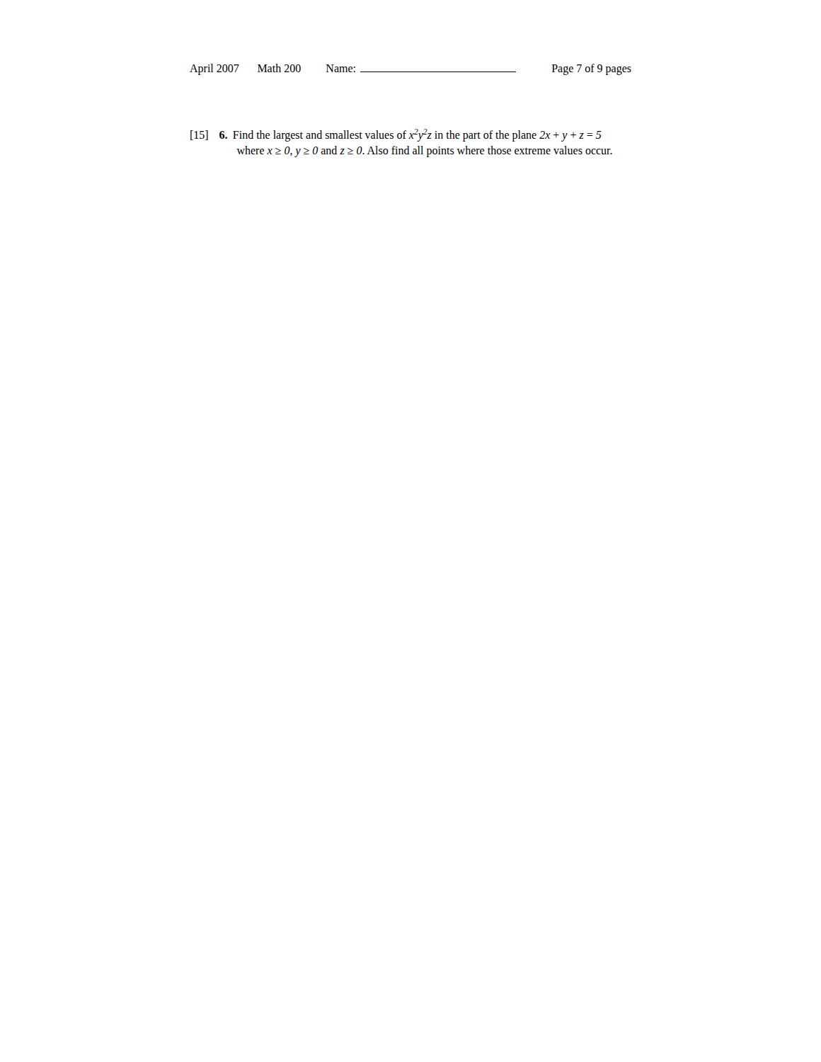April 2007 Math 200 Name:
Page 7 of 9 pages
[15]
6. Find the largest and smallest values of x2y2z in the part of the plane 2x + y + z = 5 where x ≥ 0, y ≥ 0 and z ≥ 0. Also find all points where those extreme values occur.